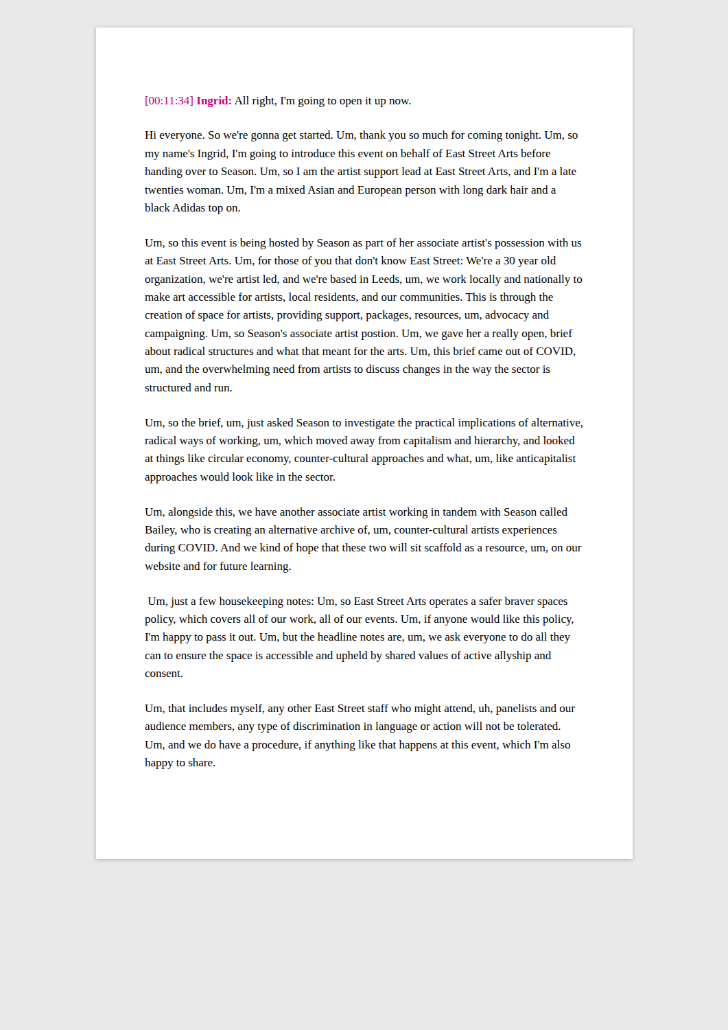[00:11:34] Ingrid: All right, I'm going to open it up now.
Hi everyone. So we're gonna get started. Um, thank you so much for coming tonight. Um, so my name's Ingrid, I'm going to introduce this event on behalf of East Street Arts before handing over to Season. Um, so I am the artist support lead at East Street Arts, and I'm a late twenties woman. Um, I'm a mixed Asian and European person with long dark hair and a black Adidas top on.
Um, so this event is being hosted by Season as part of her associate artist's possession with us at East Street Arts. Um, for those of you that don't know East Street: We're a 30 year old organization, we're artist led, and we're based in Leeds, um, we work locally and nationally to make art accessible for artists, local residents, and our communities. This is through the creation of space for artists, providing support, packages, resources, um, advocacy and campaigning. Um, so Season's associate artist postion. Um, we gave her a really open, brief about radical structures and what that meant for the arts. Um, this brief came out of COVID, um, and the overwhelming need from artists to discuss changes in the way the sector is structured and run.
Um, so the brief, um, just asked Season to investigate the practical implications of alternative, radical ways of working, um, which moved away from capitalism and hierarchy, and looked at things like circular economy, counter-cultural approaches and what, um, like anticapitalist approaches would look like in the sector.
Um, alongside this, we have another associate artist working in tandem with Season called Bailey, who is creating an alternative archive of, um, counter-cultural artists experiences during COVID. And we kind of hope that these two will sit scaffold as a resource, um, on our website and for future learning.
Um, just a few housekeeping notes: Um, so East Street Arts operates a safer braver spaces policy, which covers all of our work, all of our events. Um, if anyone would like this policy, I'm happy to pass it out. Um, but the headline notes are, um, we ask everyone to do all they can to ensure the space is accessible and upheld by shared values of active allyship and consent.
Um, that includes myself, any other East Street staff who might attend, uh, panelists and our audience members, any type of discrimination in language or action will not be tolerated. Um, and we do have a procedure, if anything like that happens at this event, which I'm also happy to share.